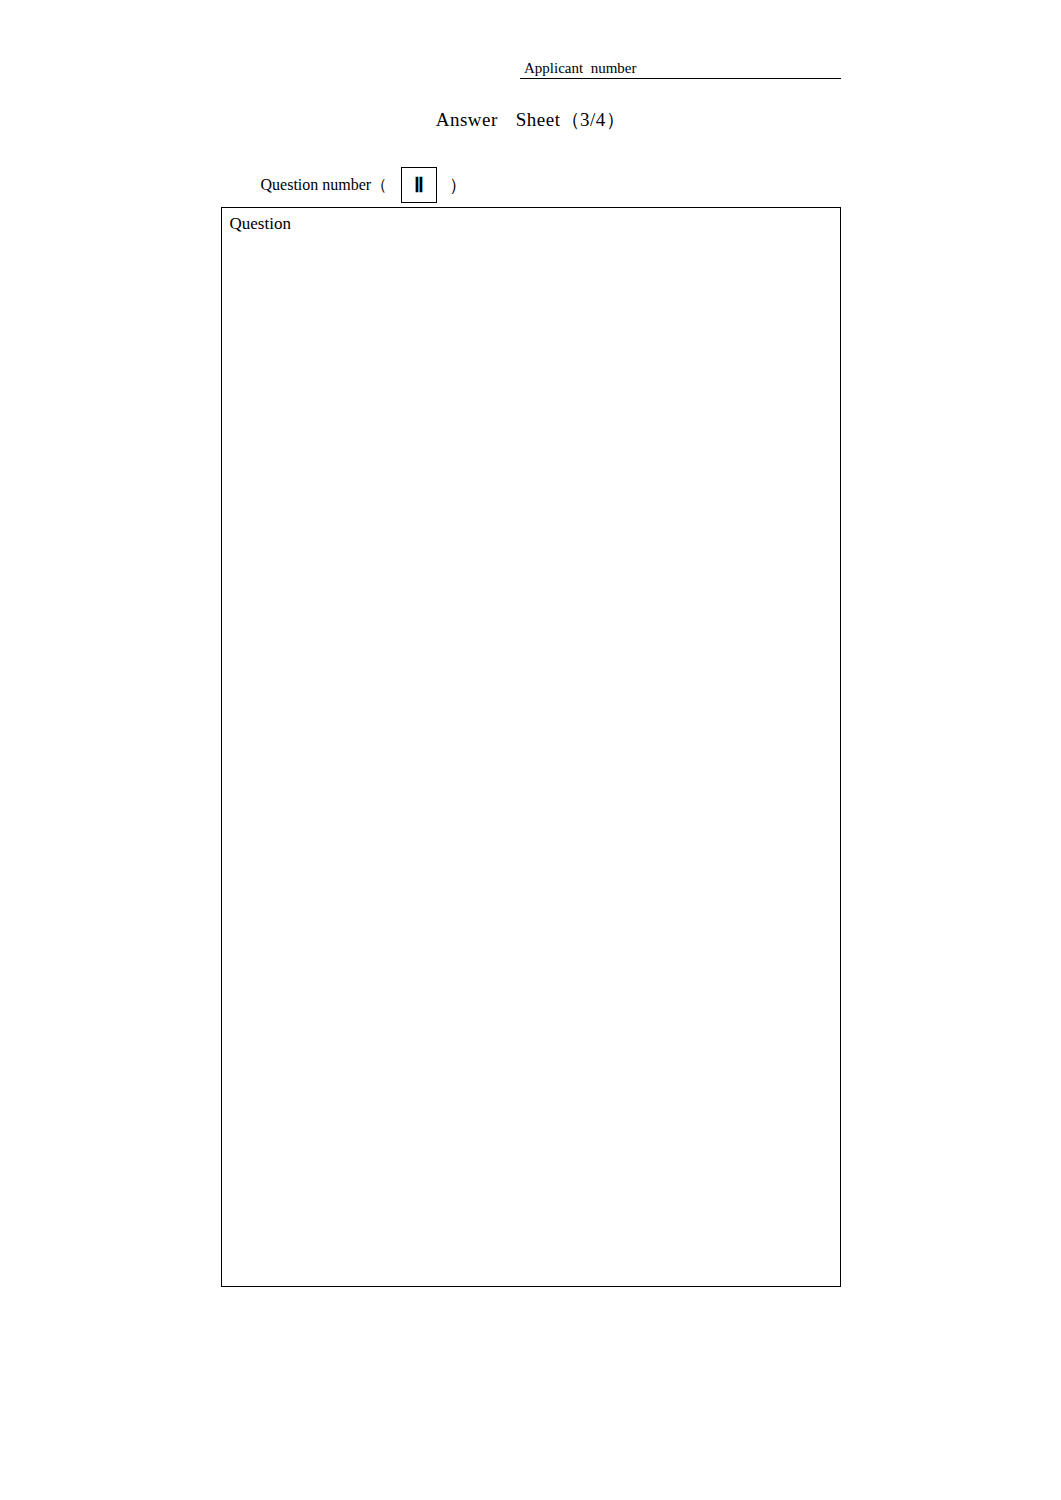Applicant number
Answer Sheet（3/4）
Question number（ Ⅱ ）
Question